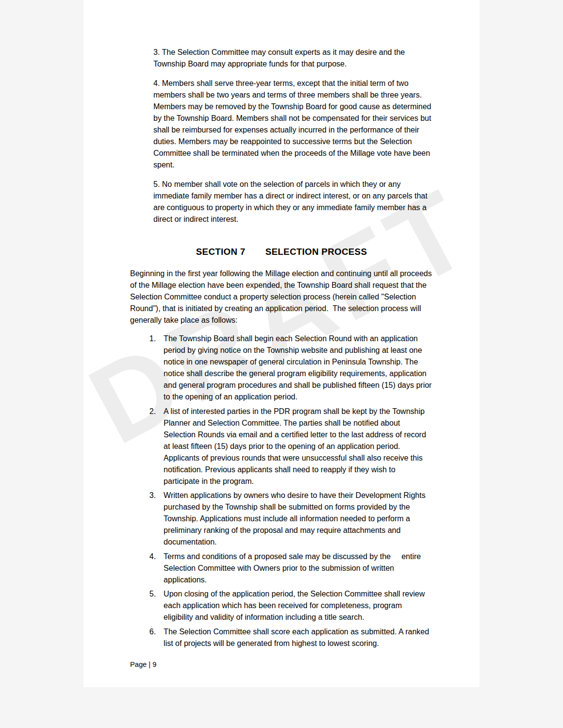3. The Selection Committee may consult experts as it may desire and the Township Board may appropriate funds for that purpose.
4. Members shall serve three-year terms, except that the initial term of two members shall be two years and terms of three members shall be three years. Members may be removed by the Township Board for good cause as determined by the Township Board. Members shall not be compensated for their services but shall be reimbursed for expenses actually incurred in the performance of their duties. Members may be reappointed to successive terms but the Selection Committee shall be terminated when the proceeds of the Millage vote have been spent.
5. No member shall vote on the selection of parcels in which they or any immediate family member has a direct or indirect interest, or on any parcels that are contiguous to property in which they or any immediate family member has a direct or indirect interest.
SECTION 7 SELECTION PROCESS
Beginning in the first year following the Millage election and continuing until all proceeds of the Millage election have been expended, the Township Board shall request that the Selection Committee conduct a property selection process (herein called "Selection Round"), that is initiated by creating an application period. The selection process will generally take place as follows:
The Township Board shall begin each Selection Round with an application period by giving notice on the Township website and publishing at least one notice in one newspaper of general circulation in Peninsula Township. The notice shall describe the general program eligibility requirements, application and general program procedures and shall be published fifteen (15) days prior to the opening of an application period.
A list of interested parties in the PDR program shall be kept by the Township Planner and Selection Committee. The parties shall be notified about Selection Rounds via email and a certified letter to the last address of record at least fifteen (15) days prior to the opening of an application period. Applicants of previous rounds that were unsuccessful shall also receive this notification. Previous applicants shall need to reapply if they wish to participate in the program.
Written applications by owners who desire to have their Development Rights purchased by the Township shall be submitted on forms provided by the Township. Applications must include all information needed to perform a preliminary ranking of the proposal and may require attachments and documentation.
Terms and conditions of a proposed sale may be discussed by the entire Selection Committee with Owners prior to the submission of written applications.
Upon closing of the application period, the Selection Committee shall review each application which has been received for completeness, program eligibility and validity of information including a title search.
The Selection Committee shall score each application as submitted. A ranked list of projects will be generated from highest to lowest scoring.
Page | 9